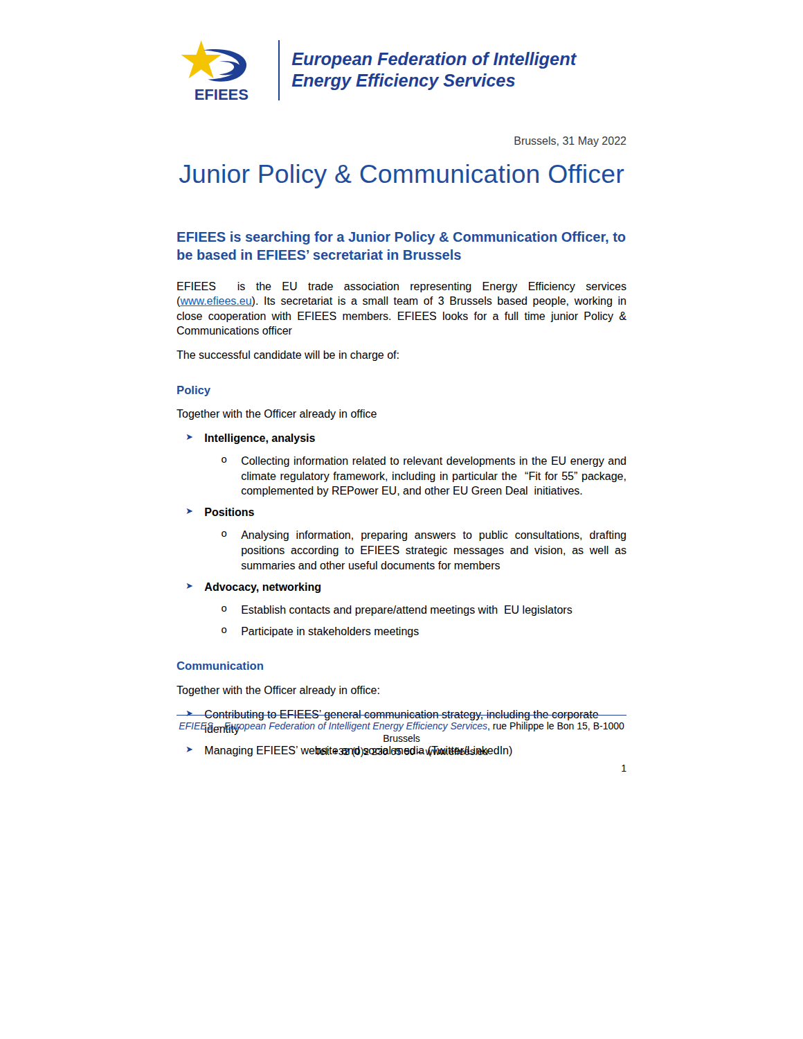EFIEES
European Federation of Intelligent
Energy Efficiency Services
Brussels, 31 May 2022
Junior Policy & Communication Officer
EFIEES is searching for a Junior Policy & Communication Officer, to be based in EFIEES’ secretariat in Brussels
EFIEES is the EU trade association representing Energy Efficiency services (www.efiees.eu). Its secretariat is a small team of 3 Brussels based people, working in close cooperation with EFIEES members. EFIEES looks for a full time junior Policy & Communications officer
The successful candidate will be in charge of:
Policy
Together with the Officer already in office
Intelligence, analysis
Collecting information related to relevant developments in the EU energy and climate regulatory framework, including in particular the “Fit for 55” package, complemented by REPower EU, and other EU Green Deal initiatives.
Positions
Analysing information, preparing answers to public consultations, drafting positions according to EFIEES strategic messages and vision, as well as summaries and other useful documents for members
Advocacy, networking
Establish contacts and prepare/attend meetings with EU legislators
Participate in stakeholders meetings
Communication
Together with the Officer already in office:
Contributing to EFIEES’ general communication strategy, including the corporate identity
Managing EFIEES’ website and social media (Twitter/LinkedIn)
EFIEES – European Federation of Intelligent Energy Efficiency Services, rue Philippe le Bon 15, B-1000 Brussels
Tel: +32 (0)2 230 65 50 – www.efiees.eu
1